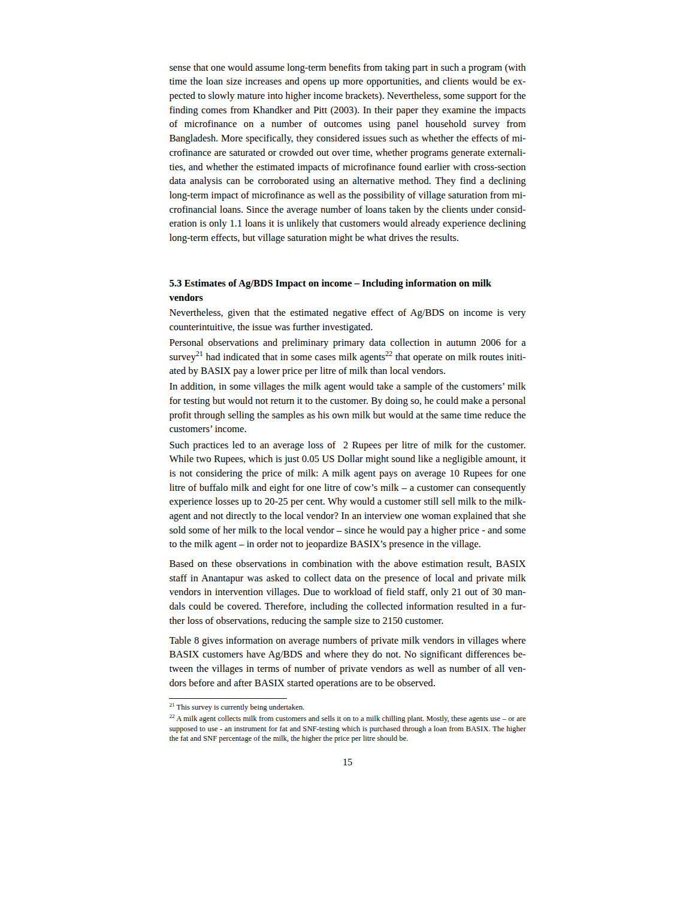sense that one would assume long-term benefits from taking part in such a program (with time the loan size increases and opens up more opportunities, and clients would be expected to slowly mature into higher income brackets). Nevertheless, some support for the finding comes from Khandker and Pitt (2003). In their paper they examine the impacts of microfinance on a number of outcomes using panel household survey from Bangladesh. More specifically, they considered issues such as whether the effects of microfinance are saturated or crowded out over time, whether programs generate externalities, and whether the estimated impacts of microfinance found earlier with cross-section data analysis can be corroborated using an alternative method. They find a declining long-term impact of microfinance as well as the possibility of village saturation from microfinancial loans. Since the average number of loans taken by the clients under consideration is only 1.1 loans it is unlikely that customers would already experience declining long-term effects, but village saturation might be what drives the results.
5.3 Estimates of Ag/BDS Impact on income – Including information on milk vendors
Nevertheless, given that the estimated negative effect of Ag/BDS on income is very counterintuitive, the issue was further investigated.
Personal observations and preliminary primary data collection in autumn 2006 for a survey21 had indicated that in some cases milk agents22 that operate on milk routes initiated by BASIX pay a lower price per litre of milk than local vendors.
In addition, in some villages the milk agent would take a sample of the customers’ milk for testing but would not return it to the customer. By doing so, he could make a personal profit through selling the samples as his own milk but would at the same time reduce the customers’ income.
Such practices led to an average loss of 2 Rupees per litre of milk for the customer. While two Rupees, which is just 0.05 US Dollar might sound like a negligible amount, it is not considering the price of milk: A milk agent pays on average 10 Rupees for one litre of buffalo milk and eight for one litre of cow’s milk – a customer can consequently experience losses up to 20-25 per cent. Why would a customer still sell milk to the milk-agent and not directly to the local vendor? In an interview one woman explained that she sold some of her milk to the local vendor – since he would pay a higher price - and some to the milk agent – in order not to jeopardize BASIX’s presence in the village.
Based on these observations in combination with the above estimation result, BASIX staff in Anantapur was asked to collect data on the presence of local and private milk vendors in intervention villages. Due to workload of field staff, only 21 out of 30 mandals could be covered. Therefore, including the collected information resulted in a further loss of observations, reducing the sample size to 2150 customer.
Table 8 gives information on average numbers of private milk vendors in villages where BASIX customers have Ag/BDS and where they do not. No significant differences between the villages in terms of number of private vendors as well as number of all vendors before and after BASIX started operations are to be observed.
21 This survey is currently being undertaken.
22 A milk agent collects milk from customers and sells it on to a milk chilling plant. Mostly, these agents use – or are supposed to use - an instrument for fat and SNF-testing which is purchased through a loan from BASIX. The higher the fat and SNF percentage of the milk, the higher the price per litre should be.
15